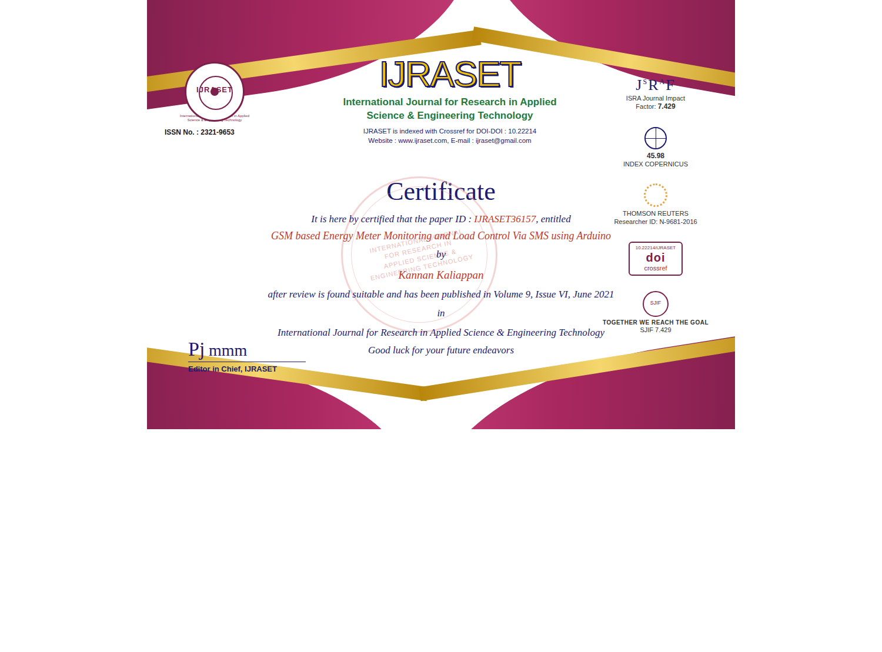IJRASET
International Journal for Research in Applied Science & Engineering Technology
ISSN No. : 2321-9653
IJRASET
International Journal for Research in Applied
Science & Engineering Technology
IJRASET is indexed with Crossref for DOI-DOI : 10.22214
Website : www.ijraset.com, E-mail : ijraset@gmail.com
Certificate
INTERNATIONAL JOURNAL
FOR RESEARCH IN
APPLIED SCIENCE &
ENGINEERING TECHNOLOGY
It is here by certified that the paper ID : IJRASET36157, entitled GSM based Energy Meter Monitoring and Load Control Via SMS using Arduino by Kannan Kaliappan after review is found suitable and has been published in Volume 9, Issue VI, June 2021 in International Journal for Research in Applied Science & Engineering Technology Good luck for your future endeavors
JSRAF
ISRA Journal Impact
Factor: 7.429
45.98
INDEX COPERNICUS
THOMSON REUTERS
Researcher ID: N-9681-2016
10.22214/IJRASET
doi
crossref
SJIF
TOGETHER WE REACH THE GOAL
SJIF 7.429
Pj mmm
Editor in Chief, IJRASET